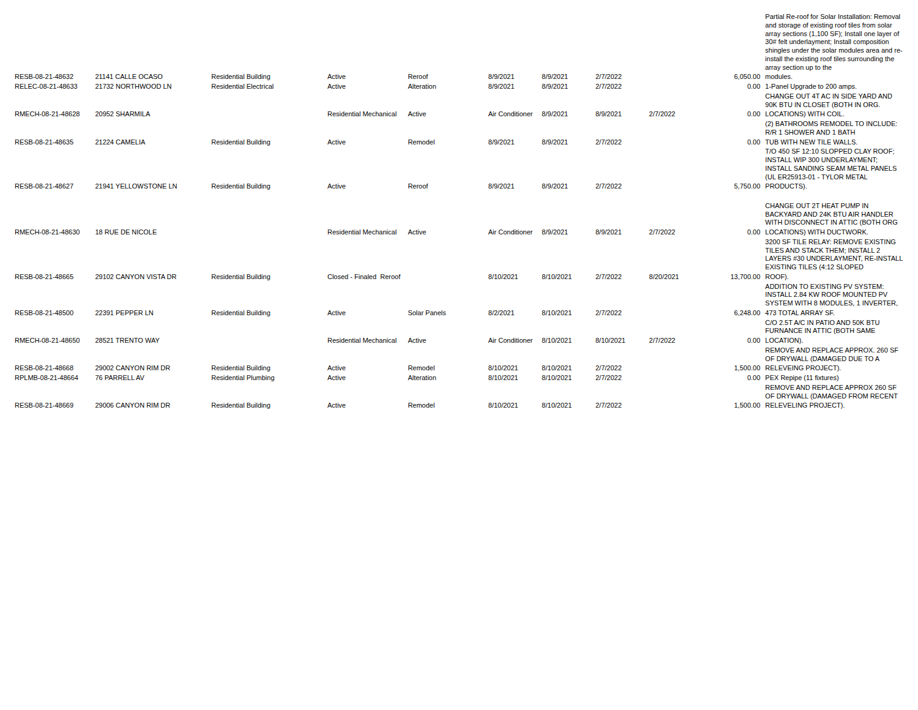| | Partial Re-roof for Solar Installation: Removal and storage of existing roof tiles from solar array sections (1,100 SF); Install one layer of 30# felt underlayment; Install composition shingles under the solar modules area and re-install the existing roof tiles surrounding the array section up to the |
| RESB-08-21-48632 | 21141 CALLE OCASO | Residential Building | Active | Reroof | 8/9/2021 | 8/9/2021 | 2/7/2022 | | 6,050.00 | modules. |
| RELEC-08-21-48633 | 21732 NORTHWOOD LN | Residential Electrical | Active | Alteration | 8/9/2021 | 8/9/2021 | 2/7/2022 | | 0.00 | 1-Panel Upgrade to 200 amps. |
| | CHANGE OUT 4T AC IN SIDE YARD AND 90K BTU IN CLOSET (BOTH IN ORG. |
| RMECH-08-21-48628 | 20952 SHARMILA | Residential Mechanical | Active | Air Conditioner | 8/9/2021 | 8/9/2021 | 2/7/2022 | 0.00 | LOCATIONS) WITH COIL. |
| | (2) BATHROOMS REMODEL TO INCLUDE: R/R 1 SHOWER AND 1 BATH |
| RESB-08-21-48635 | 21224 CAMELIA | Residential Building | Active | Remodel | 8/9/2021 | 8/9/2021 | 2/7/2022 | | 0.00 | TUB WITH NEW TILE WALLS. |
| | T/O 450 SF 12:10 SLOPPED CLAY ROOF; INSTALL WIP 300 UNDERLAYMENT; INSTALL SANDING SEAM METAL PANELS (UL ER25913-01 - TYLOR METAL |
| RESB-08-21-48627 | 21941 YELLOWSTONE LN | Residential Building | Active | Reroof | 8/9/2021 | 8/9/2021 | 2/7/2022 | | 5,750.00 | PRODUCTS). |
| | CHANGE OUT 2T HEAT PUMP IN BACKYARD AND 24K BTU AIR HANDLER WITH DISCONNECT IN ATTIC (BOTH ORG |
| RMECH-08-21-48630 | 18 RUE DE NICOLE | Residential Mechanical | Active | Air Conditioner | 8/9/2021 | 8/9/2021 | 2/7/2022 | 0.00 | LOCATIONS) WITH DUCTWORK. |
| | 3200 SF TILE RELAY: REMOVE EXISTING TILES AND STACK THEM; INSTALL 2 LAYERS #30 UNDERLAYMENT, RE-INSTALL EXISTING TILES (4:12 SLOPED |
| RESB-08-21-48665 | 29102 CANYON VISTA DR | Residential Building | Closed - Finaled Reroof | 8/10/2021 | 8/10/2021 | 2/7/2022 | 8/20/2021 | 13,700.00 | ROOF). |
| | ADDITION TO EXISTING PV SYSTEM: INSTALL 2.84 KW ROOF MOUNTED PV SYSTEM WITH 8 MODULES, 1 INVERTER, |
| RESB-08-21-48500 | 22391 PEPPER LN | Residential Building | Active | Solar Panels | 8/2/2021 | 8/10/2021 | 2/7/2022 | | 6,248.00 | 473 TOTAL ARRAY SF. |
| | C/O 2.5T A/C IN PATIO AND 50K BTU FURNANCE IN ATTIC (BOTH SAME |
| RMECH-08-21-48650 | 28521 TRENTO WAY | Residential Mechanical | Active | Air Conditioner | 8/10/2021 | 8/10/2021 | 2/7/2022 | 0.00 | LOCATION). |
| | REMOVE AND REPLACE APPROX. 260 SF OF DRYWALL (DAMAGED DUE TO A |
| RESB-08-21-48668 | 29002 CANYON RIM DR | Residential Building | Active | Remodel | 8/10/2021 | 8/10/2021 | 2/7/2022 | | 1,500.00 | RELEVEING PROJECT). |
| RPLMB-08-21-48664 | 76 PARRELL AV | Residential Plumbing | Active | Alteration | 8/10/2021 | 8/10/2021 | 2/7/2022 | | 0.00 | PEX Repipe (11 fixtures) |
| | REMOVE AND REPLACE APPROX 260 SF OF DRYWALL (DAMAGED FROM RECENT |
| RESB-08-21-48669 | 29006 CANYON RIM DR | Residential Building | Active | Remodel | 8/10/2021 | 8/10/2021 | 2/7/2022 | | 1,500.00 | RELEVELING PROJECT). |